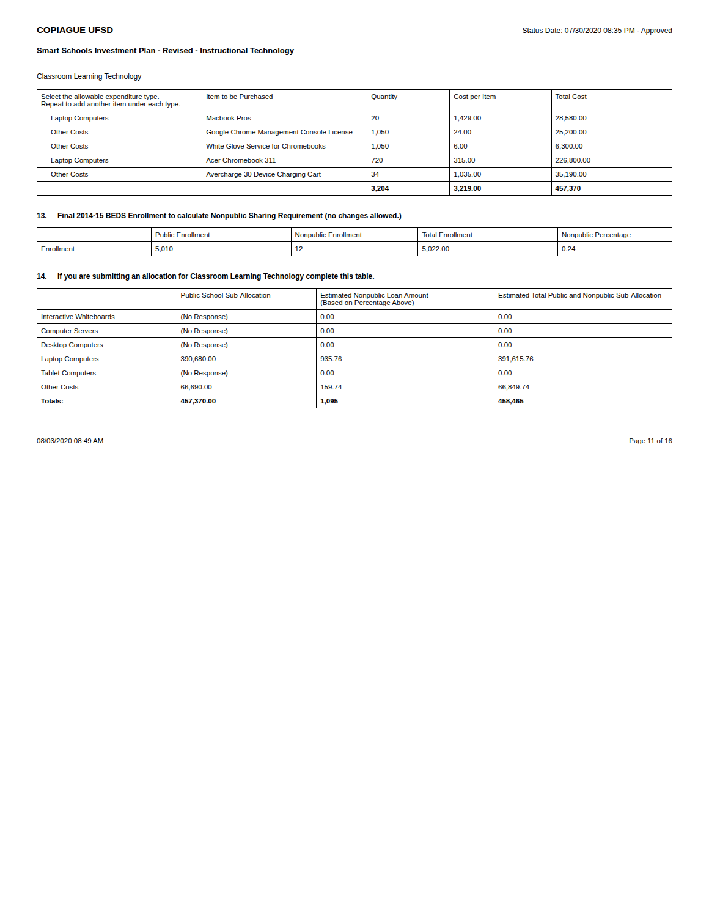COPIAGUE UFSD
Status Date: 07/30/2020 08:35 PM - Approved
Smart Schools Investment Plan - Revised - Instructional Technology
Classroom Learning Technology
| Select the allowable expenditure type. Repeat to add another item under each type. | Item to be Purchased | Quantity | Cost per Item | Total Cost |
| --- | --- | --- | --- | --- |
| Laptop Computers | Macbook Pros | 20 | 1,429.00 | 28,580.00 |
| Other Costs | Google Chrome Management Console License | 1,050 | 24.00 | 25,200.00 |
| Other Costs | White Glove Service for Chromebooks | 1,050 | 6.00 | 6,300.00 |
| Laptop Computers | Acer Chromebook 311 | 720 | 315.00 | 226,800.00 |
| Other Costs | Avercharge 30 Device Charging Cart | 34 | 1,035.00 | 35,190.00 |
| | | 3,204 | 3,219.00 | 457,370 |
13.
Final 2014-15 BEDS Enrollment to calculate Nonpublic Sharing Requirement (no changes allowed.)
| | Public Enrollment | Nonpublic Enrollment | Total Enrollment | Nonpublic Percentage |
| --- | --- | --- | --- | --- |
| Enrollment | 5,010 | 12 | 5,022.00 | 0.24 |
14.
If you are submitting an allocation for Classroom Learning Technology complete this table.
| | Public School Sub-Allocation | Estimated Nonpublic Loan Amount (Based on Percentage Above) | Estimated Total Public and Nonpublic Sub-Allocation |
| --- | --- | --- | --- |
| Interactive Whiteboards | (No Response) | 0.00 | 0.00 |
| Computer Servers | (No Response) | 0.00 | 0.00 |
| Desktop Computers | (No Response) | 0.00 | 0.00 |
| Laptop Computers | 390,680.00 | 935.76 | 391,615.76 |
| Tablet Computers | (No Response) | 0.00 | 0.00 |
| Other Costs | 66,690.00 | 159.74 | 66,849.74 |
| Totals: | 457,370.00 | 1,095 | 458,465 |
08/03/2020 08:49 AM
Page 11 of 16